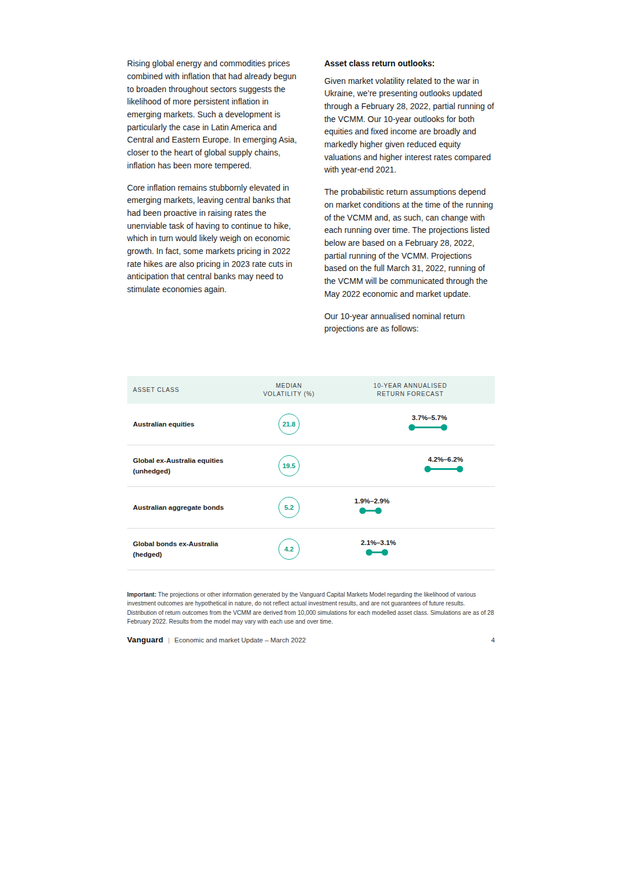Rising global energy and commodities prices combined with inflation that had already begun to broaden throughout sectors suggests the likelihood of more persistent inflation in emerging markets. Such a development is particularly the case in Latin America and Central and Eastern Europe. In emerging Asia, closer to the heart of global supply chains, inflation has been more tempered.
Core inflation remains stubbornly elevated in emerging markets, leaving central banks that had been proactive in raising rates the unenviable task of having to continue to hike, which in turn would likely weigh on economic growth. In fact, some markets pricing in 2022 rate hikes are also pricing in 2023 rate cuts in anticipation that central banks may need to stimulate economies again.
Asset class return outlooks:
Given market volatility related to the war in Ukraine, we’re presenting outlooks updated through a February 28, 2022, partial running of the VCMM. Our 10-year outlooks for both equities and fixed income are broadly and markedly higher given reduced equity valuations and higher interest rates compared with year-end 2021.
The probabilistic return assumptions depend on market conditions at the time of the running of the VCMM and, as such, can change with each running over time. The projections listed below are based on a February 28, 2022, partial running of the VCMM. Projections based on the full March 31, 2022, running of the VCMM will be communicated through the May 2022 economic and market update.
Our 10-year annualised nominal return projections are as follows:
| Asset class | Median volatility (%) | 10-year annualised return forecast |
| --- | --- | --- |
| Australian equities | 21.8 | 3.7%–5.7% |
| Global ex-Australia equities (unhedged) | 19.5 | 4.2%–6.2% |
| Australian aggregate bonds | 5.2 | 1.9%–2.9% |
| Global bonds ex-Australia (hedged) | 4.2 | 2.1%–3.1% |
Important: The projections or other information generated by the Vanguard Capital Markets Model regarding the likelihood of various investment outcomes are hypothetical in nature, do not reflect actual investment results, and are not guarantees of future results. Distribution of return outcomes from the VCMM are derived from 10,000 simulations for each modelled asset class. Simulations are as of 28 February 2022. Results from the model may vary with each use and over time.
Vanguard | Economic and market Update – March 2022 4